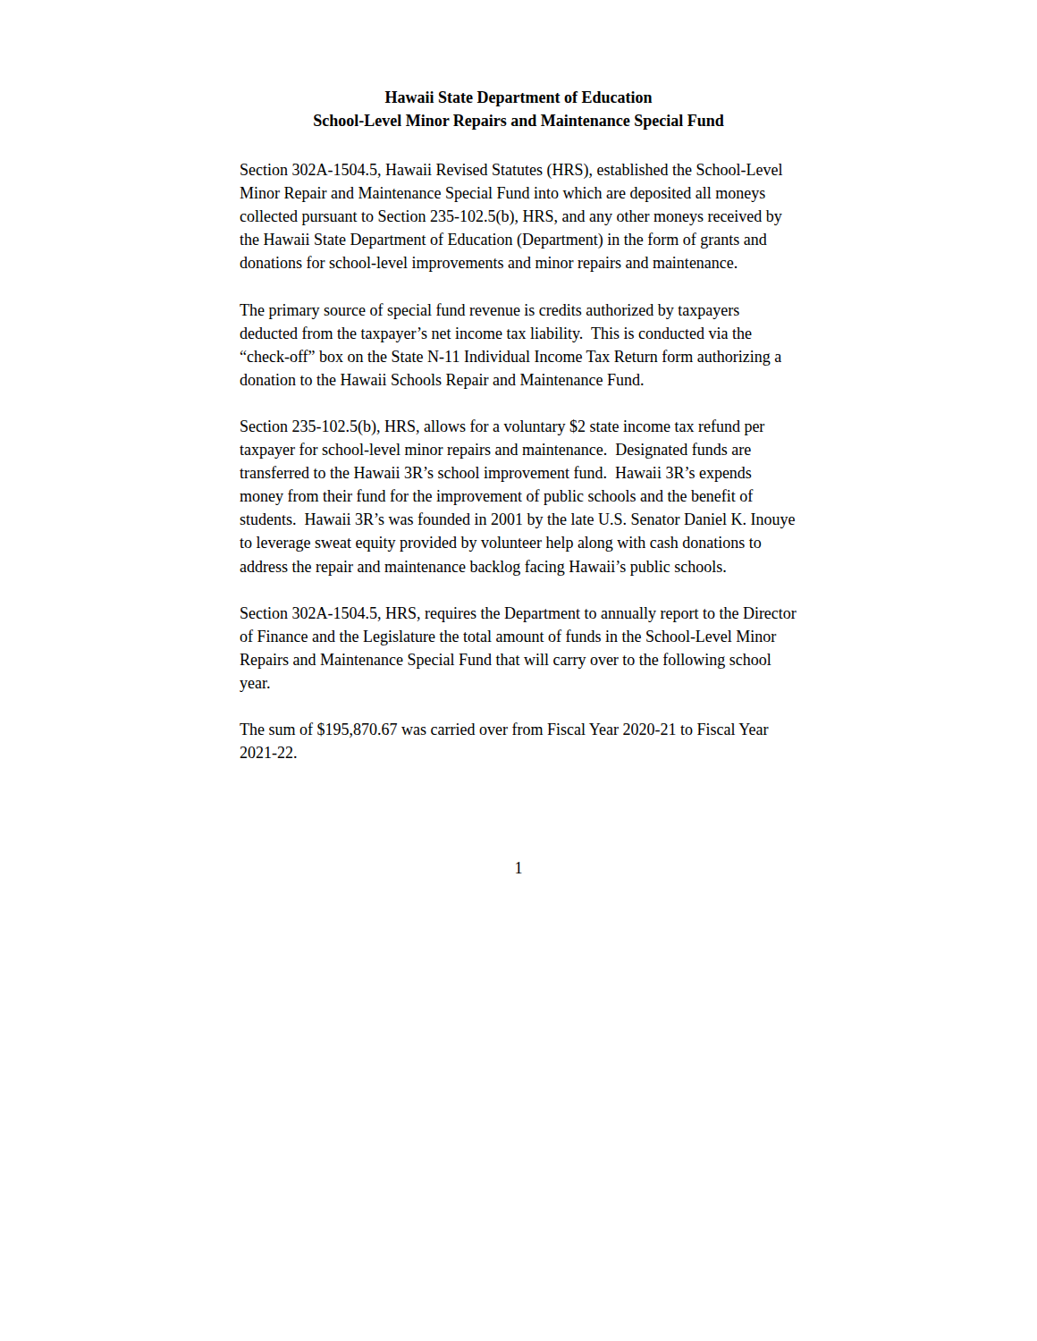Hawaii State Department of Education School-Level Minor Repairs and Maintenance Special Fund
Section 302A-1504.5, Hawaii Revised Statutes (HRS), established the School-Level Minor Repair and Maintenance Special Fund into which are deposited all moneys collected pursuant to Section 235-102.5(b), HRS, and any other moneys received by the Hawaii State Department of Education (Department) in the form of grants and donations for school-level improvements and minor repairs and maintenance.
The primary source of special fund revenue is credits authorized by taxpayers deducted from the taxpayer’s net income tax liability. This is conducted via the “check-off” box on the State N-11 Individual Income Tax Return form authorizing a donation to the Hawaii Schools Repair and Maintenance Fund.
Section 235-102.5(b), HRS, allows for a voluntary $2 state income tax refund per taxpayer for school-level minor repairs and maintenance. Designated funds are transferred to the Hawaii 3R’s school improvement fund. Hawaii 3R’s expends money from their fund for the improvement of public schools and the benefit of students. Hawaii 3R’s was founded in 2001 by the late U.S. Senator Daniel K. Inouye to leverage sweat equity provided by volunteer help along with cash donations to address the repair and maintenance backlog facing Hawaii’s public schools.
Section 302A-1504.5, HRS, requires the Department to annually report to the Director of Finance and the Legislature the total amount of funds in the School-Level Minor Repairs and Maintenance Special Fund that will carry over to the following school year.
The sum of $195,870.67 was carried over from Fiscal Year 2020-21 to Fiscal Year 2021-22.
1